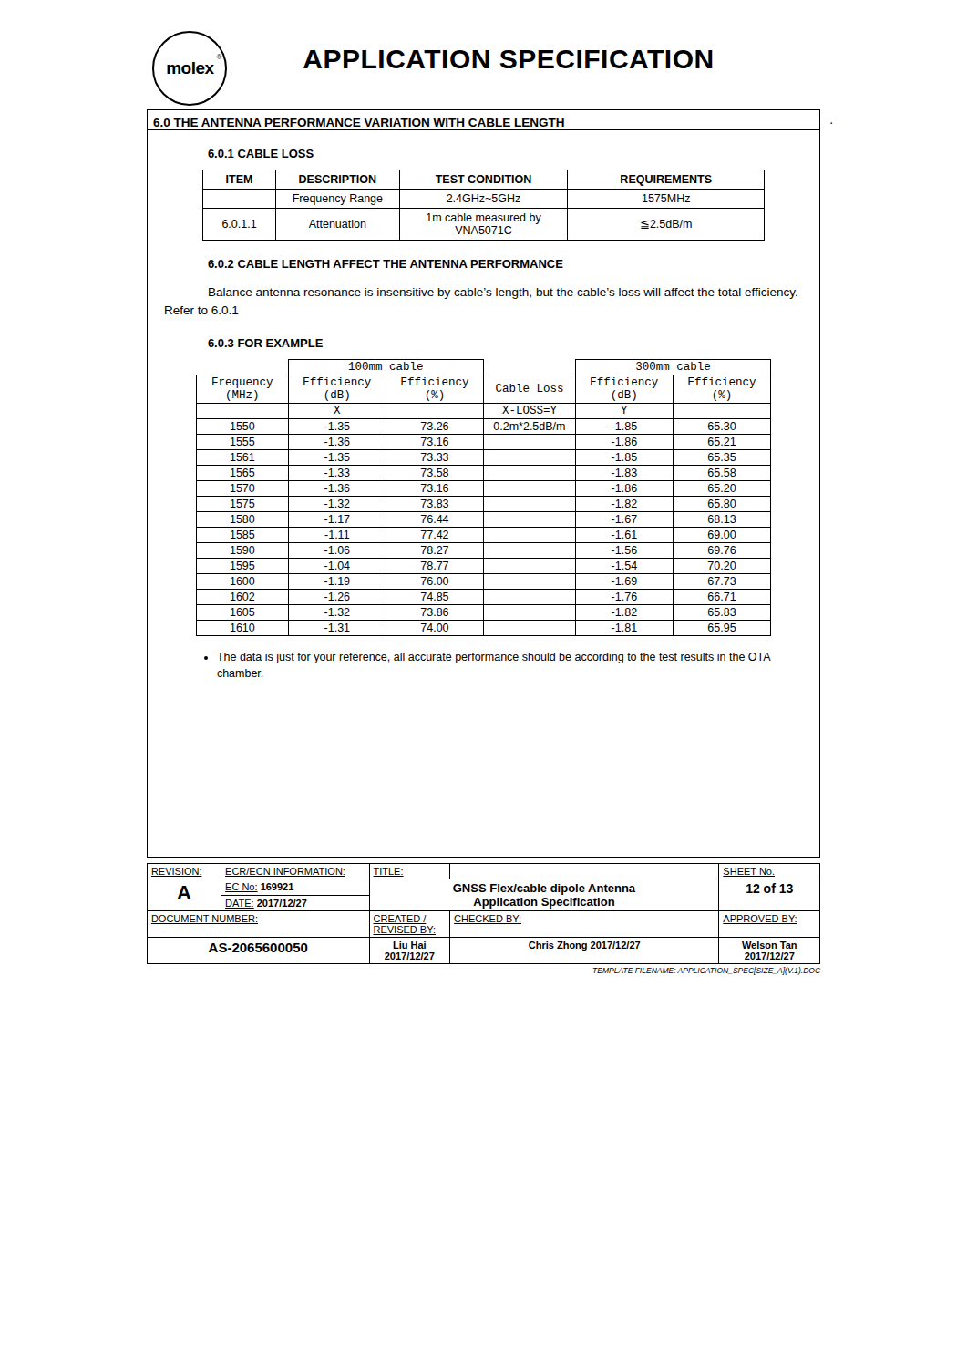molex ®
APPLICATION SPECIFICATION
.
6.0 THE ANTENNA PERFORMANCE VARIATION WITH CABLE LENGTH
6.0.1 CABLE LOSS
| ITEM | DESCRIPTION | TEST CONDITION | REQUIREMENTS |
| --- | --- | --- | --- |
| | Frequency Range | 2.4GHz~5GHz | 1575MHz |
| 6.0.1.1 | Attenuation | 1m cable measured by VNA5071C | ≦2.5dB/m |
6.0.2 CABLE LENGTH AFFECT THE ANTENNA PERFORMANCE
Balance antenna resonance is insensitive by cable’s length, but the cable’s loss will affect the total efficiency. Refer to 6.0.1
6.0.3 FOR EXAMPLE
| | 100mm cable | | 300mm cable |
| Frequency (MHz) | Efficiency (dB) | Efficiency (%) | Cable Loss | Efficiency (dB) | Efficiency (%) |
| | X | | X-LOSS=Y | Y | |
| 1550 | -1.35 | 73.26 | 0.2m*2.5dB/m | -1.85 | 65.30 |
| 1555 | -1.36 | 73.16 | | -1.86 | 65.21 |
| 1561 | -1.35 | 73.33 | | -1.85 | 65.35 |
| 1565 | -1.33 | 73.58 | | -1.83 | 65.58 |
| 1570 | -1.36 | 73.16 | | -1.86 | 65.20 |
| 1575 | -1.32 | 73.83 | | -1.82 | 65.80 |
| 1580 | -1.17 | 76.44 | | -1.67 | 68.13 |
| 1585 | -1.11 | 77.42 | | -1.61 | 69.00 |
| 1590 | -1.06 | 78.27 | | -1.56 | 69.76 |
| 1595 | -1.04 | 78.77 | | -1.54 | 70.20 |
| 1600 | -1.19 | 76.00 | | -1.69 | 67.73 |
| 1602 | -1.26 | 74.85 | | -1.76 | 66.71 |
| 1605 | -1.32 | 73.86 | | -1.82 | 65.83 |
| 1610 | -1.31 | 74.00 | | -1.81 | 65.95 |
The data is just for your reference, all accurate performance should be according to the test results in the OTA chamber.
| REVISION: | ECR/ECN INFORMATION: | TITLE: | | SHEET No. |
| A | EC No: 169921 | GNSS Flex/cable dipole Antenna Application Specification | 12 of 13 |
| DATE: 2017/12/27 |
| DOCUMENT NUMBER: | CREATED / REVISED BY: | CHECKED BY: | APPROVED BY: |
| AS-2065600050 | Liu Hai 2017/12/27 | Chris Zhong 2017/12/27 | Welson Tan 2017/12/27 |
TEMPLATE FILENAME: APPLICATION_SPEC[SIZE_A](V.1).DOC